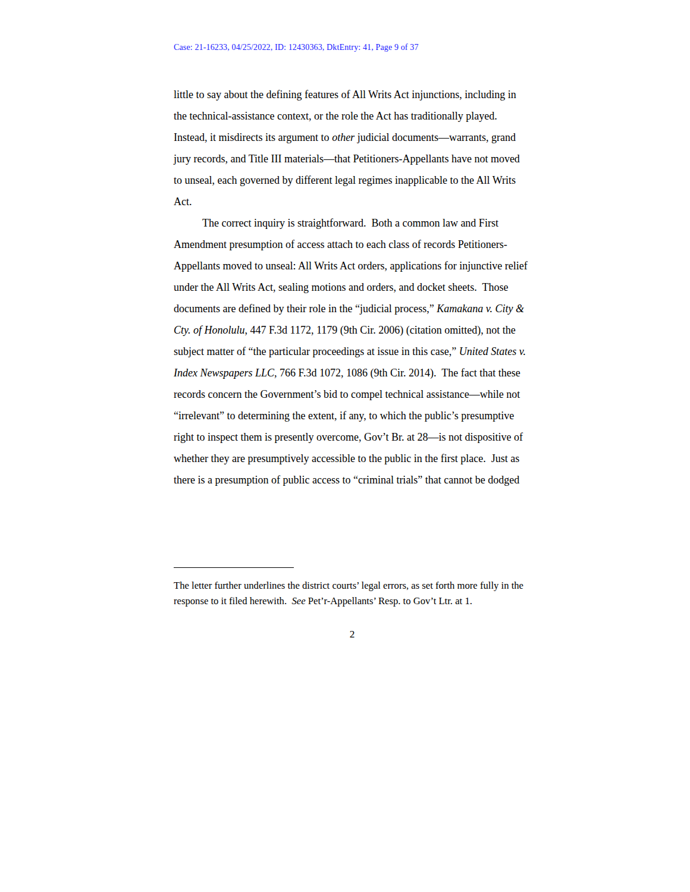Case: 21-16233, 04/25/2022, ID: 12430363, DktEntry: 41, Page 9 of 37
little to say about the defining features of All Writs Act injunctions, including in the technical-assistance context, or the role the Act has traditionally played. Instead, it misdirects its argument to other judicial documents—warrants, grand jury records, and Title III materials—that Petitioners-Appellants have not moved to unseal, each governed by different legal regimes inapplicable to the All Writs Act.
The correct inquiry is straightforward. Both a common law and First Amendment presumption of access attach to each class of records Petitioners-Appellants moved to unseal: All Writs Act orders, applications for injunctive relief under the All Writs Act, sealing motions and orders, and docket sheets. Those documents are defined by their role in the “judicial process,” Kamakana v. City & Cty. of Honolulu, 447 F.3d 1172, 1179 (9th Cir. 2006) (citation omitted), not the subject matter of “the particular proceedings at issue in this case,” United States v. Index Newspapers LLC, 766 F.3d 1072, 1086 (9th Cir. 2014). The fact that these records concern the Government’s bid to compel technical assistance—while not “irrelevant” to determining the extent, if any, to which the public’s presumptive right to inspect them is presently overcome, Gov’t Br. at 28—is not dispositive of whether they are presumptively accessible to the public in the first place. Just as there is a presumption of public access to “criminal trials” that cannot be dodged
The letter further underlines the district courts’ legal errors, as set forth more fully in the response to it filed herewith. See Pet’r-Appellants’ Resp. to Gov’t Ltr. at 1.
2